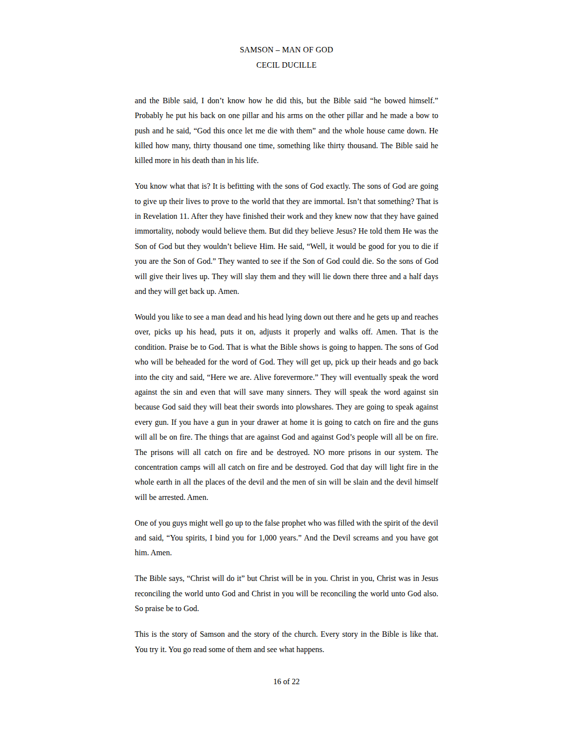SAMSON – MAN OF GOD
CECIL DUCILLE
and the Bible said, I don’t know how he did this, but the Bible said “he bowed himself.” Probably he put his back on one pillar and his arms on the other pillar and he made a bow to push and he said, “God this once let me die with them” and the whole house came down. He killed how many, thirty thousand one time, something like thirty thousand. The Bible said he killed more in his death than in his life.
You know what that is? It is befitting with the sons of God exactly. The sons of God are going to give up their lives to prove to the world that they are immortal. Isn’t that something? That is in Revelation 11. After they have finished their work and they knew now that they have gained immortality, nobody would believe them. But did they believe Jesus? He told them He was the Son of God but they wouldn’t believe Him. He said, “Well, it would be good for you to die if you are the Son of God.” They wanted to see if the Son of God could die. So the sons of God will give their lives up. They will slay them and they will lie down there three and a half days and they will get back up. Amen.
Would you like to see a man dead and his head lying down out there and he gets up and reaches over, picks up his head, puts it on, adjusts it properly and walks off. Amen. That is the condition. Praise be to God. That is what the Bible shows is going to happen. The sons of God who will be beheaded for the word of God. They will get up, pick up their heads and go back into the city and said, “Here we are. Alive forevermore.” They will eventually speak the word against the sin and even that will save many sinners. They will speak the word against sin because God said they will beat their swords into plowshares. They are going to speak against every gun. If you have a gun in your drawer at home it is going to catch on fire and the guns will all be on fire. The things that are against God and against God’s people will all be on fire. The prisons will all catch on fire and be destroyed. NO more prisons in our system. The concentration camps will all catch on fire and be destroyed. God that day will light fire in the whole earth in all the places of the devil and the men of sin will be slain and the devil himself will be arrested. Amen.
One of you guys might well go up to the false prophet who was filled with the spirit of the devil and said, “You spirits, I bind you for 1,000 years.” And the Devil screams and you have got him. Amen.
The Bible says, “Christ will do it” but Christ will be in you. Christ in you, Christ was in Jesus reconciling the world unto God and Christ in you will be reconciling the world unto God also. So praise be to God.
This is the story of Samson and the story of the church. Every story in the Bible is like that. You try it. You go read some of them and see what happens.
16 of 22